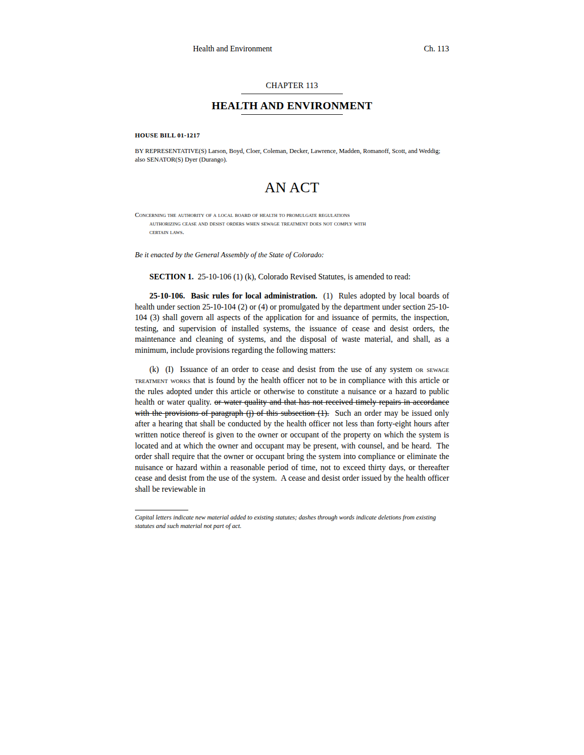Health and Environment Ch. 113
CHAPTER 113
HEALTH AND ENVIRONMENT
HOUSE BILL 01-1217
BY REPRESENTATIVE(S) Larson, Boyd, Cloer, Coleman, Decker, Lawrence, Madden, Romanoff, Scott, and Weddig;
also SENATOR(S) Dyer (Durango).
AN ACT
Concerning the authority of a local board of health to promulgate regulations authorizing cease and desist orders when sewage treatment does not comply with certain laws.
Be it enacted by the General Assembly of the State of Colorado:
SECTION 1. 25-10-106 (1) (k), Colorado Revised Statutes, is amended to read:
25-10-106. Basic rules for local administration. (1) Rules adopted by local boards of health under section 25-10-104 (2) or (4) or promulgated by the department under section 25-10-104 (3) shall govern all aspects of the application for and issuance of permits, the inspection, testing, and supervision of installed systems, the issuance of cease and desist orders, the maintenance and cleaning of systems, and the disposal of waste material, and shall, as a minimum, include provisions regarding the following matters:
(k) (I) Issuance of an order to cease and desist from the use of any system or sewage treatment works that is found by the health officer not to be in compliance with this article or the rules adopted under this article or otherwise to constitute a nuisance or a hazard to public health or water quality. or water quality and that has not received timely repairs in accordance with the provisions of paragraph (j) of this subsection (1). Such an order may be issued only after a hearing that shall be conducted by the health officer not less than forty-eight hours after written notice thereof is given to the owner or occupant of the property on which the system is located and at which the owner and occupant may be present, with counsel, and be heard. The order shall require that the owner or occupant bring the system into compliance or eliminate the nuisance or hazard within a reasonable period of time, not to exceed thirty days, or thereafter cease and desist from the use of the system. A cease and desist order issued by the health officer shall be reviewable in
Capital letters indicate new material added to existing statutes; dashes through words indicate deletions from existing statutes and such material not part of act.